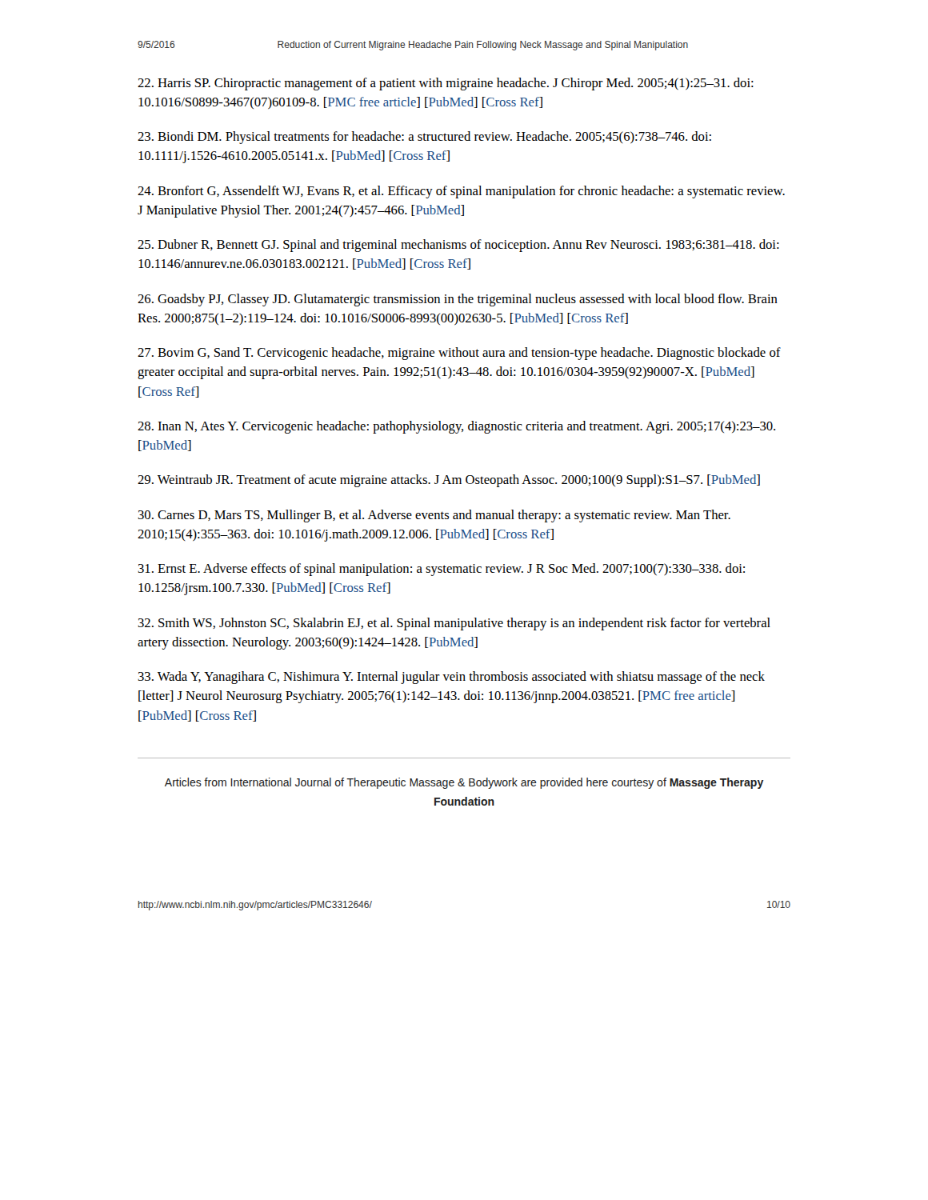9/5/2016 Reduction of Current Migraine Headache Pain Following Neck Massage and Spinal Manipulation
22. Harris SP. Chiropractic management of a patient with migraine headache. J Chiropr Med. 2005;4(1):25–31. doi: 10.1016/S0899-3467(07)60109-8. [PMC free article] [PubMed] [Cross Ref]
23. Biondi DM. Physical treatments for headache: a structured review. Headache. 2005;45(6):738–746. doi: 10.1111/j.1526-4610.2005.05141.x. [PubMed] [Cross Ref]
24. Bronfort G, Assendelft WJ, Evans R, et al. Efficacy of spinal manipulation for chronic headache: a systematic review. J Manipulative Physiol Ther. 2001;24(7):457–466. [PubMed]
25. Dubner R, Bennett GJ. Spinal and trigeminal mechanisms of nociception. Annu Rev Neurosci. 1983;6:381–418. doi: 10.1146/annurev.ne.06.030183.002121. [PubMed] [Cross Ref]
26. Goadsby PJ, Classey JD. Glutamatergic transmission in the trigeminal nucleus assessed with local blood flow. Brain Res. 2000;875(1–2):119–124. doi: 10.1016/S0006-8993(00)02630-5. [PubMed] [Cross Ref]
27. Bovim G, Sand T. Cervicogenic headache, migraine without aura and tension-type headache. Diagnostic blockade of greater occipital and supra-orbital nerves. Pain. 1992;51(1):43–48. doi: 10.1016/0304-3959(92)90007-X. [PubMed] [Cross Ref]
28. Inan N, Ates Y. Cervicogenic headache: pathophysiology, diagnostic criteria and treatment. Agri. 2005;17(4):23–30. [PubMed]
29. Weintraub JR. Treatment of acute migraine attacks. J Am Osteopath Assoc. 2000;100(9 Suppl):S1–S7. [PubMed]
30. Carnes D, Mars TS, Mullinger B, et al. Adverse events and manual therapy: a systematic review. Man Ther. 2010;15(4):355–363. doi: 10.1016/j.math.2009.12.006. [PubMed] [Cross Ref]
31. Ernst E. Adverse effects of spinal manipulation: a systematic review. J R Soc Med. 2007;100(7):330–338. doi: 10.1258/jrsm.100.7.330. [PubMed] [Cross Ref]
32. Smith WS, Johnston SC, Skalabrin EJ, et al. Spinal manipulative therapy is an independent risk factor for vertebral artery dissection. Neurology. 2003;60(9):1424–1428. [PubMed]
33. Wada Y, Yanagihara C, Nishimura Y. Internal jugular vein thrombosis associated with shiatsu massage of the neck [letter] J Neurol Neurosurg Psychiatry. 2005;76(1):142–143. doi: 10.1136/jnnp.2004.038521. [PMC free article] [PubMed] [Cross Ref]
Articles from International Journal of Therapeutic Massage & Bodywork are provided here courtesy of Massage Therapy Foundation
http://www.ncbi.nlm.nih.gov/pmc/articles/PMC3312646/ 10/10